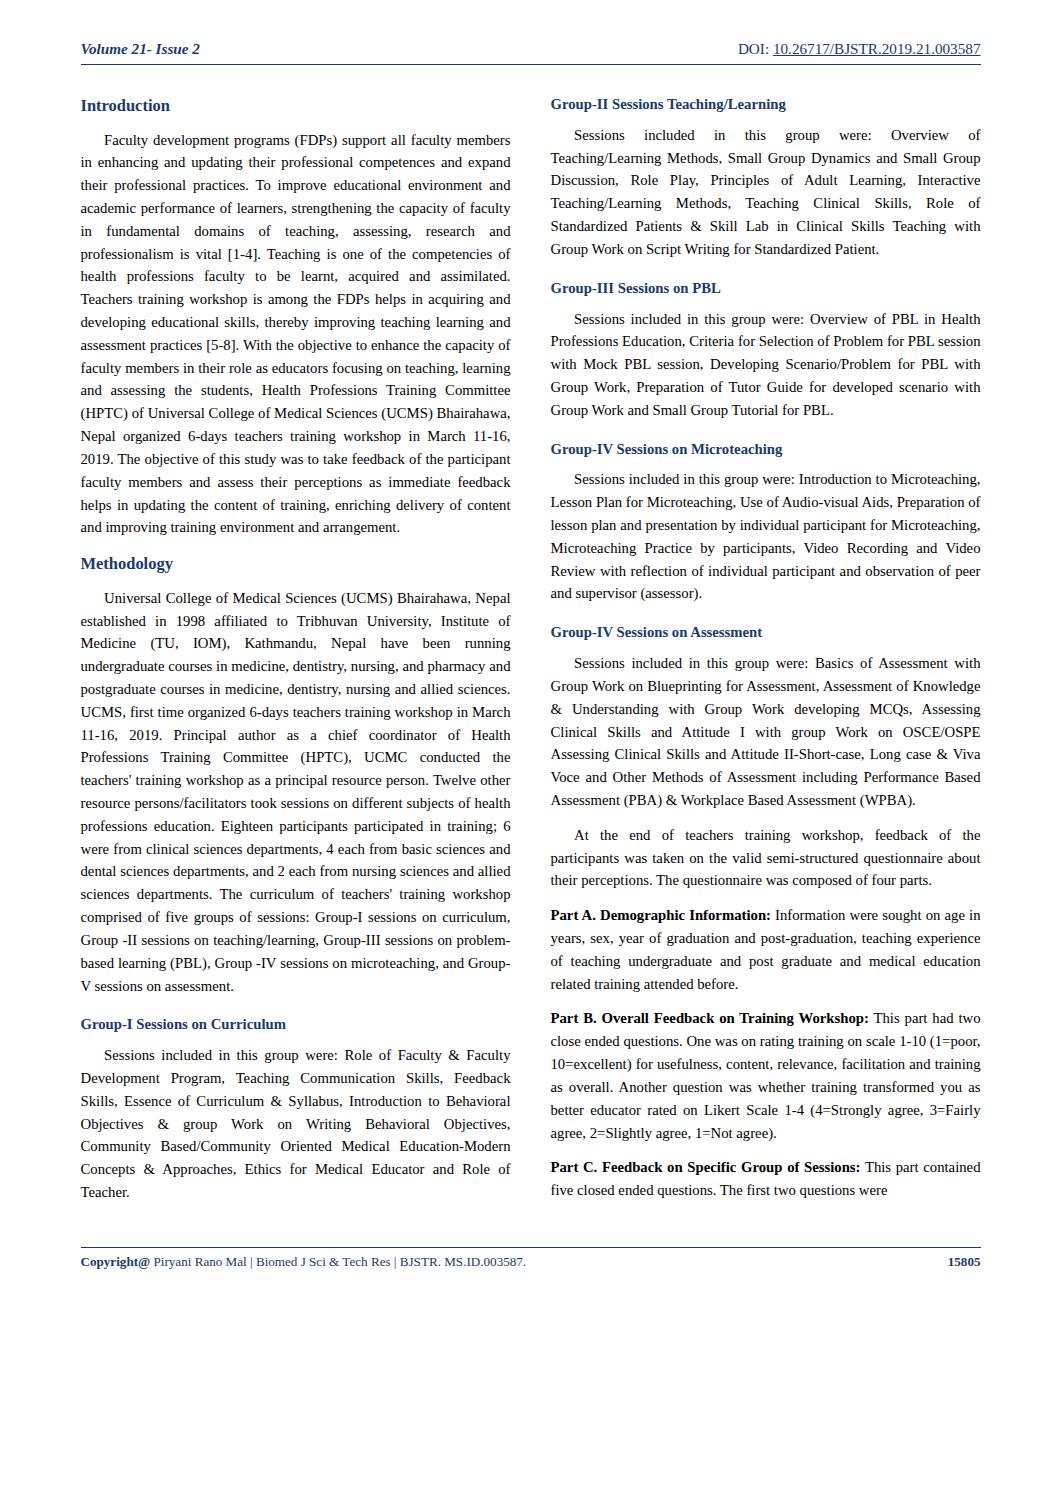Volume 21- Issue 2
DOI: 10.26717/BJSTR.2019.21.003587
Introduction
Faculty development programs (FDPs) support all faculty members in enhancing and updating their professional competences and expand their professional practices. To improve educational environment and academic performance of learners, strengthening the capacity of faculty in fundamental domains of teaching, assessing, research and professionalism is vital [1-4]. Teaching is one of the competencies of health professions faculty to be learnt, acquired and assimilated. Teachers training workshop is among the FDPs helps in acquiring and developing educational skills, thereby improving teaching learning and assessment practices [5-8]. With the objective to enhance the capacity of faculty members in their role as educators focusing on teaching, learning and assessing the students, Health Professions Training Committee (HPTC) of Universal College of Medical Sciences (UCMS) Bhairahawa, Nepal organized 6-days teachers training workshop in March 11-16, 2019. The objective of this study was to take feedback of the participant faculty members and assess their perceptions as immediate feedback helps in updating the content of training, enriching delivery of content and improving training environment and arrangement.
Methodology
Universal College of Medical Sciences (UCMS) Bhairahawa, Nepal established in 1998 affiliated to Tribhuvan University, Institute of Medicine (TU, IOM), Kathmandu, Nepal have been running undergraduate courses in medicine, dentistry, nursing, and pharmacy and postgraduate courses in medicine, dentistry, nursing and allied sciences. UCMS, first time organized 6-days teachers training workshop in March 11-16, 2019. Principal author as a chief coordinator of Health Professions Training Committee (HPTC), UCMC conducted the teachers' training workshop as a principal resource person. Twelve other resource persons/facilitators took sessions on different subjects of health professions education. Eighteen participants participated in training; 6 were from clinical sciences departments, 4 each from basic sciences and dental sciences departments, and 2 each from nursing sciences and allied sciences departments. The curriculum of teachers' training workshop comprised of five groups of sessions: Group-I sessions on curriculum, Group -II sessions on teaching/learning, Group-III sessions on problem-based learning (PBL), Group -IV sessions on microteaching, and Group-V sessions on assessment.
Group-I Sessions on Curriculum
Sessions included in this group were: Role of Faculty & Faculty Development Program, Teaching Communication Skills, Feedback Skills, Essence of Curriculum & Syllabus, Introduction to Behavioral Objectives & group Work on Writing Behavioral Objectives, Community Based/Community Oriented Medical Education-Modern Concepts & Approaches, Ethics for Medical Educator and Role of Teacher.
Group-II Sessions Teaching/Learning
Sessions included in this group were: Overview of Teaching/Learning Methods, Small Group Dynamics and Small Group Discussion, Role Play, Principles of Adult Learning, Interactive Teaching/Learning Methods, Teaching Clinical Skills, Role of Standardized Patients & Skill Lab in Clinical Skills Teaching with Group Work on Script Writing for Standardized Patient.
Group-III Sessions on PBL
Sessions included in this group were: Overview of PBL in Health Professions Education, Criteria for Selection of Problem for PBL session with Mock PBL session, Developing Scenario/Problem for PBL with Group Work, Preparation of Tutor Guide for developed scenario with Group Work and Small Group Tutorial for PBL.
Group-IV Sessions on Microteaching
Sessions included in this group were: Introduction to Microteaching, Lesson Plan for Microteaching, Use of Audio-visual Aids, Preparation of lesson plan and presentation by individual participant for Microteaching, Microteaching Practice by participants, Video Recording and Video Review with reflection of individual participant and observation of peer and supervisor (assessor).
Group-IV Sessions on Assessment
Sessions included in this group were: Basics of Assessment with Group Work on Blueprinting for Assessment, Assessment of Knowledge & Understanding with Group Work developing MCQs, Assessing Clinical Skills and Attitude I with group Work on OSCE/OSPE Assessing Clinical Skills and Attitude II-Short-case, Long case & Viva Voce and Other Methods of Assessment including Performance Based Assessment (PBA) & Workplace Based Assessment (WPBA).
At the end of teachers training workshop, feedback of the participants was taken on the valid semi-structured questionnaire about their perceptions. The questionnaire was composed of four parts.
Part A. Demographic Information: Information were sought on age in years, sex, year of graduation and post-graduation, teaching experience of teaching undergraduate and post graduate and medical education related training attended before.
Part B. Overall Feedback on Training Workshop: This part had two close ended questions. One was on rating training on scale 1-10 (1=poor, 10=excellent) for usefulness, content, relevance, facilitation and training as overall. Another question was whether training transformed you as better educator rated on Likert Scale 1-4 (4=Strongly agree, 3=Fairly agree, 2=Slightly agree, 1=Not agree).
Part C. Feedback on Specific Group of Sessions: This part contained five closed ended questions. The first two questions were
Copyright@ Piryani Rano Mal | Biomed J Sci & Tech Res | BJSTR. MS.ID.003587.
15805